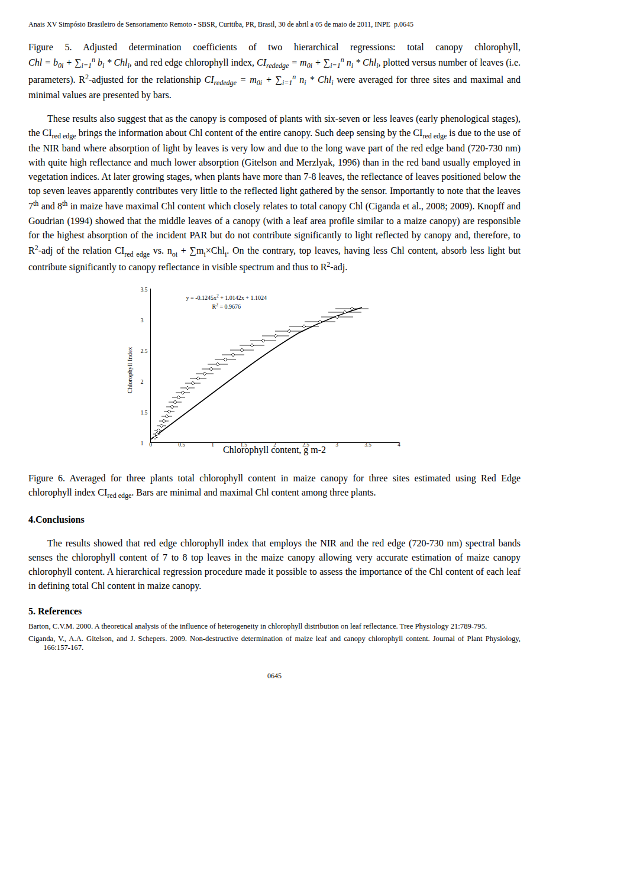Anais XV Simpósio Brasileiro de Sensoriamento Remoto - SBSR, Curitiba, PR, Brasil, 30 de abril a 05 de maio de 2011, INPE p.0645
Figure 5. Adjusted determination coefficients of two hierarchical regressions: total canopy chlorophyll, Chl = b0i + ∑i=1 n bi * Chli, and red edge chlorophyll index, CIrededge = m0i + ∑i=1 n ni * Chli, plotted versus number of leaves (i.e. parameters). R2-adjusted for the relationship CIrededge = m0i + ∑i=1 n ni * Chli were averaged for three sites and maximal and minimal values are presented by bars.
These results also suggest that as the canopy is composed of plants with six-seven or less leaves (early phenological stages), the CIred edge brings the information about Chl content of the entire canopy. Such deep sensing by the CIred edge is due to the use of the NIR band where absorption of light by leaves is very low and due to the long wave part of the red edge band (720-730 nm) with quite high reflectance and much lower absorption (Gitelson and Merzlyak, 1996) than in the red band usually employed in vegetation indices. At later growing stages, when plants have more than 7-8 leaves, the reflectance of leaves positioned below the top seven leaves apparently contributes very little to the reflected light gathered by the sensor. Importantly to note that the leaves 7th and 8th in maize have maximal Chl content which closely relates to total canopy Chl (Ciganda et al., 2008; 2009). Knopff and Goudrian (1994) showed that the middle leaves of a canopy (with a leaf area profile similar to a maize canopy) are responsible for the highest absorption of the incident PAR but do not contribute significantly to light reflected by canopy and, therefore, to R2-adj of the relation CIred edge vs. noi + ∑mi×Chli. On the contrary, top leaves, having less Chl content, absorb less light but contribute significantly to canopy reflectance in visible spectrum and thus to R2-adj.
Chlorophyll Index
y = -0.1245x2 + 1.0142x + 1.1024
R2 = 0.9676
3.5
3
2.5
2
1.5
1
0
0.5
1
1.5
2
2.5
3
3.5
4
Chlorophyll content, g m-2
Figure 6. Averaged for three plants total chlorophyll content in maize canopy for three sites estimated using Red Edge chlorophyll index CIred edge. Bars are minimal and maximal Chl content among three plants.
4.Conclusions
The results showed that red edge chlorophyll index that employs the NIR and the red edge (720-730 nm) spectral bands senses the chlorophyll content of 7 to 8 top leaves in the maize canopy allowing very accurate estimation of maize canopy chlorophyll content. A hierarchical regression procedure made it possible to assess the importance of the Chl content of each leaf in defining total Chl content in maize canopy.
5. References
Barton, C.V.M. 2000. A theoretical analysis of the influence of heterogeneity in chlorophyll distribution on leaf reflectance. Tree Physiology 21:789-795.
Ciganda, V., A.A. Gitelson, and J. Schepers. 2009. Non-destructive determination of maize leaf and canopy chlorophyll content. Journal of Plant Physiology, 166:157-167.
0645